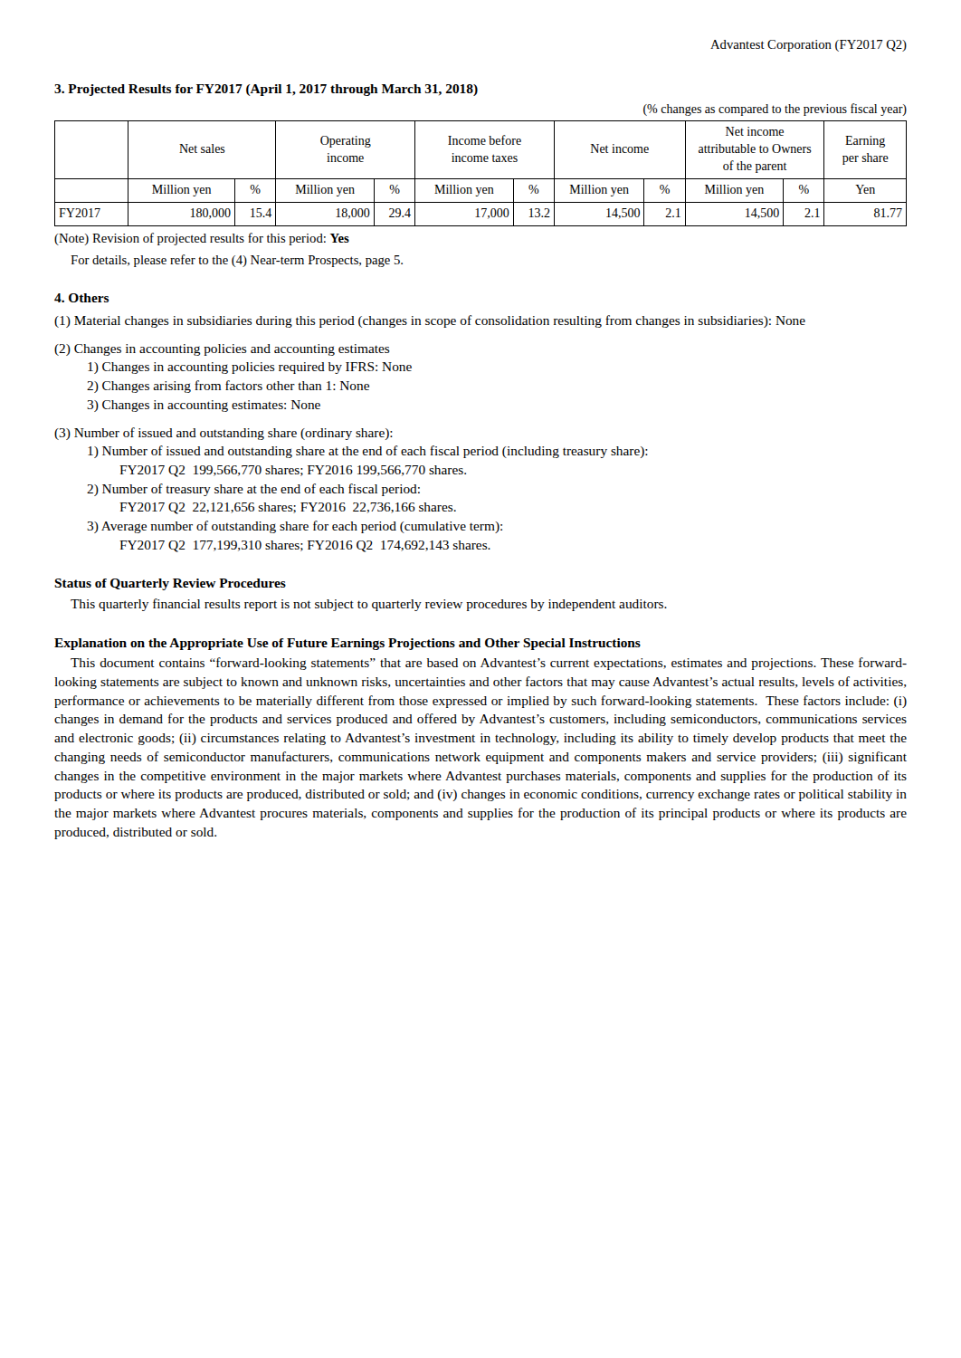Advantest Corporation (FY2017 Q2)
3. Projected Results for FY2017 (April 1, 2017 through March 31, 2018)
(% changes as compared to the previous fiscal year)
| | Net sales | Operating income | Income before income taxes | Net income | Net income attributable to Owners of the parent | Earning per share |
| --- | --- | --- | --- | --- | --- | --- |
| | Million yen | % | Million yen | % | Million yen | % | Million yen | % | Million yen | % | Yen |
| FY2017 | 180,000 | 15.4 | 18,000 | 29.4 | 17,000 | 13.2 | 14,500 | 2.1 | 14,500 | 2.1 | 81.77 |
(Note) Revision of projected results for this period: Yes
For details, please refer to the (4) Near-term Prospects, page 5.
4. Others
(1) Material changes in subsidiaries during this period (changes in scope of consolidation resulting from changes in subsidiaries): None
(2) Changes in accounting policies and accounting estimates
1) Changes in accounting policies required by IFRS: None
2) Changes arising from factors other than 1: None
3) Changes in accounting estimates: None
(3) Number of issued and outstanding share (ordinary share):
1) Number of issued and outstanding share at the end of each fiscal period (including treasury share):
FY2017 Q2 199,566,770 shares; FY2016 199,566,770 shares.
2) Number of treasury share at the end of each fiscal period:
FY2017 Q2 22,121,656 shares; FY2016 22,736,166 shares.
3) Average number of outstanding share for each period (cumulative term):
FY2017 Q2 177,199,310 shares; FY2016 Q2 174,692,143 shares.
Status of Quarterly Review Procedures
This quarterly financial results report is not subject to quarterly review procedures by independent auditors.
Explanation on the Appropriate Use of Future Earnings Projections and Other Special Instructions
This document contains “forward-looking statements” that are based on Advantest’s current expectations, estimates and projections. These forward-looking statements are subject to known and unknown risks, uncertainties and other factors that may cause Advantest’s actual results, levels of activities, performance or achievements to be materially different from those expressed or implied by such forward-looking statements. These factors include: (i) changes in demand for the products and services produced and offered by Advantest’s customers, including semiconductors, communications services and electronic goods; (ii) circumstances relating to Advantest’s investment in technology, including its ability to timely develop products that meet the changing needs of semiconductor manufacturers, communications network equipment and components makers and service providers; (iii) significant changes in the competitive environment in the major markets where Advantest purchases materials, components and supplies for the production of its products or where its products are produced, distributed or sold; and (iv) changes in economic conditions, currency exchange rates or political stability in the major markets where Advantest procures materials, components and supplies for the production of its principal products or where its products are produced, distributed or sold.